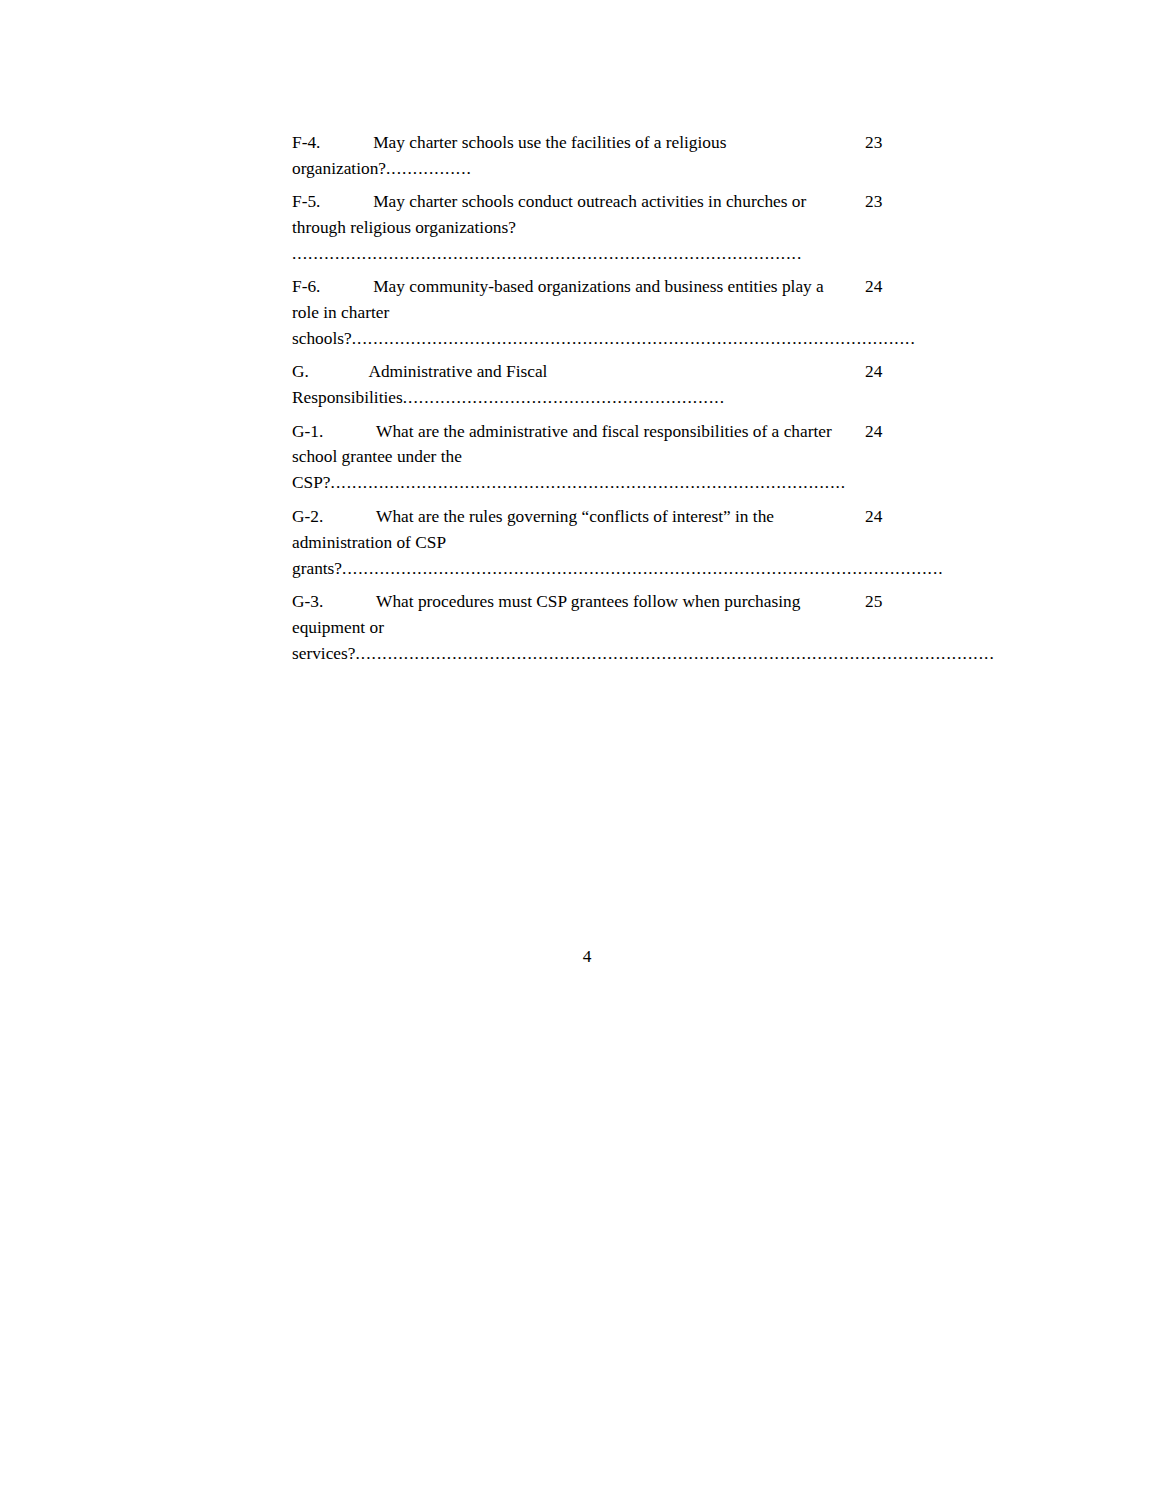F-4. May charter schools use the facilities of a religious organization?................ 23
F-5. May charter schools conduct outreach activities in churches or through religious organizations? ............................................................................................... 23
F-6. May community-based organizations and business entities play a role in charter schools?......................................................................................................... 24
G. Administrative and Fiscal Responsibilities............................................................ 24
G-1. What are the administrative and fiscal responsibilities of a charter school grantee under the CSP?................................................................................................ 24
G-2. What are the rules governing “conflicts of interest” in the administration of CSP grants?................................................................................................................ 24
G-3. What procedures must CSP grantees follow when purchasing equipment or services?....................................................................................................................... 25
4